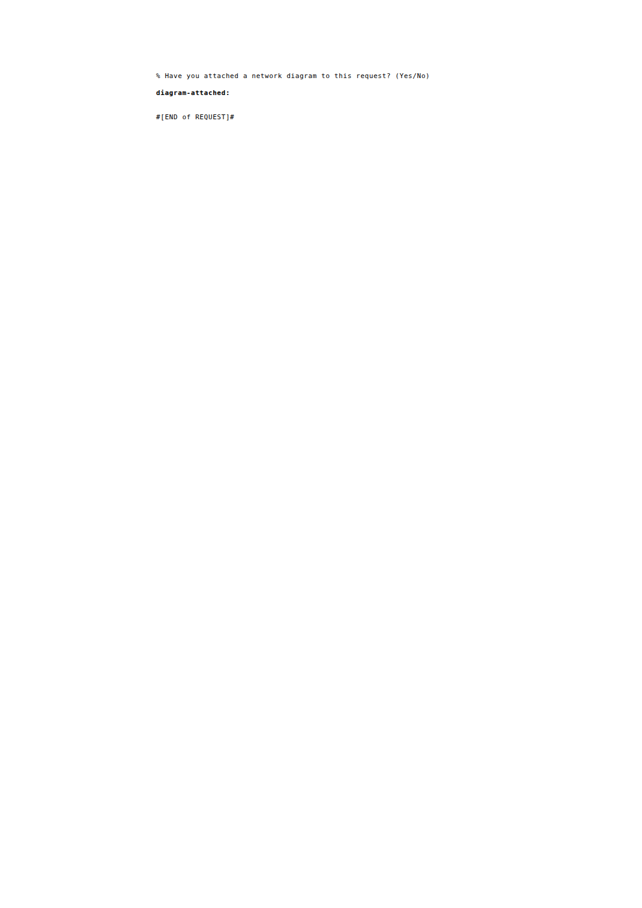% Have you attached a network diagram to this request? (Yes/No)
diagram-attached:
#[END of REQUEST]#